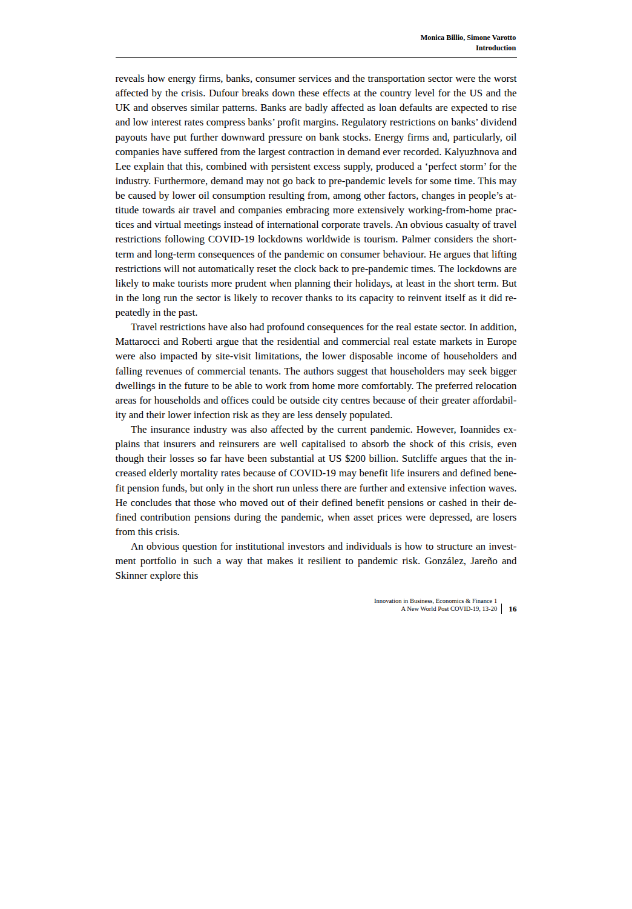Monica Billio, Simone Varotto
Introduction
reveals how energy firms, banks, consumer services and the transportation sector were the worst affected by the crisis. Dufour breaks down these effects at the country level for the US and the UK and observes similar patterns. Banks are badly affected as loan defaults are expected to rise and low interest rates compress banks’ profit margins. Regulatory restrictions on banks’ dividend payouts have put further downward pressure on bank stocks. Energy firms and, particularly, oil companies have suffered from the largest contraction in demand ever recorded. Kalyuzhnova and Lee explain that this, combined with persistent excess supply, produced a ‘perfect storm’ for the industry. Furthermore, demand may not go back to pre-pandemic levels for some time. This may be caused by lower oil consumption resulting from, among other factors, changes in people’s attitude towards air travel and companies embracing more extensively working-from-home practices and virtual meetings instead of international corporate travels. An obvious casualty of travel restrictions following COVID-19 lockdowns worldwide is tourism. Palmer considers the short-term and long-term consequences of the pandemic on consumer behaviour. He argues that lifting restrictions will not automatically reset the clock back to pre-pandemic times. The lockdowns are likely to make tourists more prudent when planning their holidays, at least in the short term. But in the long run the sector is likely to recover thanks to its capacity to reinvent itself as it did repeatedly in the past.
Travel restrictions have also had profound consequences for the real estate sector. In addition, Mattarocci and Roberti argue that the residential and commercial real estate markets in Europe were also impacted by site-visit limitations, the lower disposable income of householders and falling revenues of commercial tenants. The authors suggest that householders may seek bigger dwellings in the future to be able to work from home more comfortably. The preferred relocation areas for households and offices could be outside city centres because of their greater affordability and their lower infection risk as they are less densely populated.
The insurance industry was also affected by the current pandemic. However, Ioannides explains that insurers and reinsurers are well capitalised to absorb the shock of this crisis, even though their losses so far have been substantial at US $200 billion. Sutcliffe argues that the increased elderly mortality rates because of COVID-19 may benefit life insurers and defined benefit pension funds, but only in the short run unless there are further and extensive infection waves. He concludes that those who moved out of their defined benefit pensions or cashed in their defined contribution pensions during the pandemic, when asset prices were depressed, are losers from this crisis.
An obvious question for institutional investors and individuals is how to structure an investment portfolio in such a way that makes it resilient to pandemic risk. González, Jareño and Skinner explore this
Innovation in Business, Economics & Finance 1
A New World Post COVID-19, 13-20 16